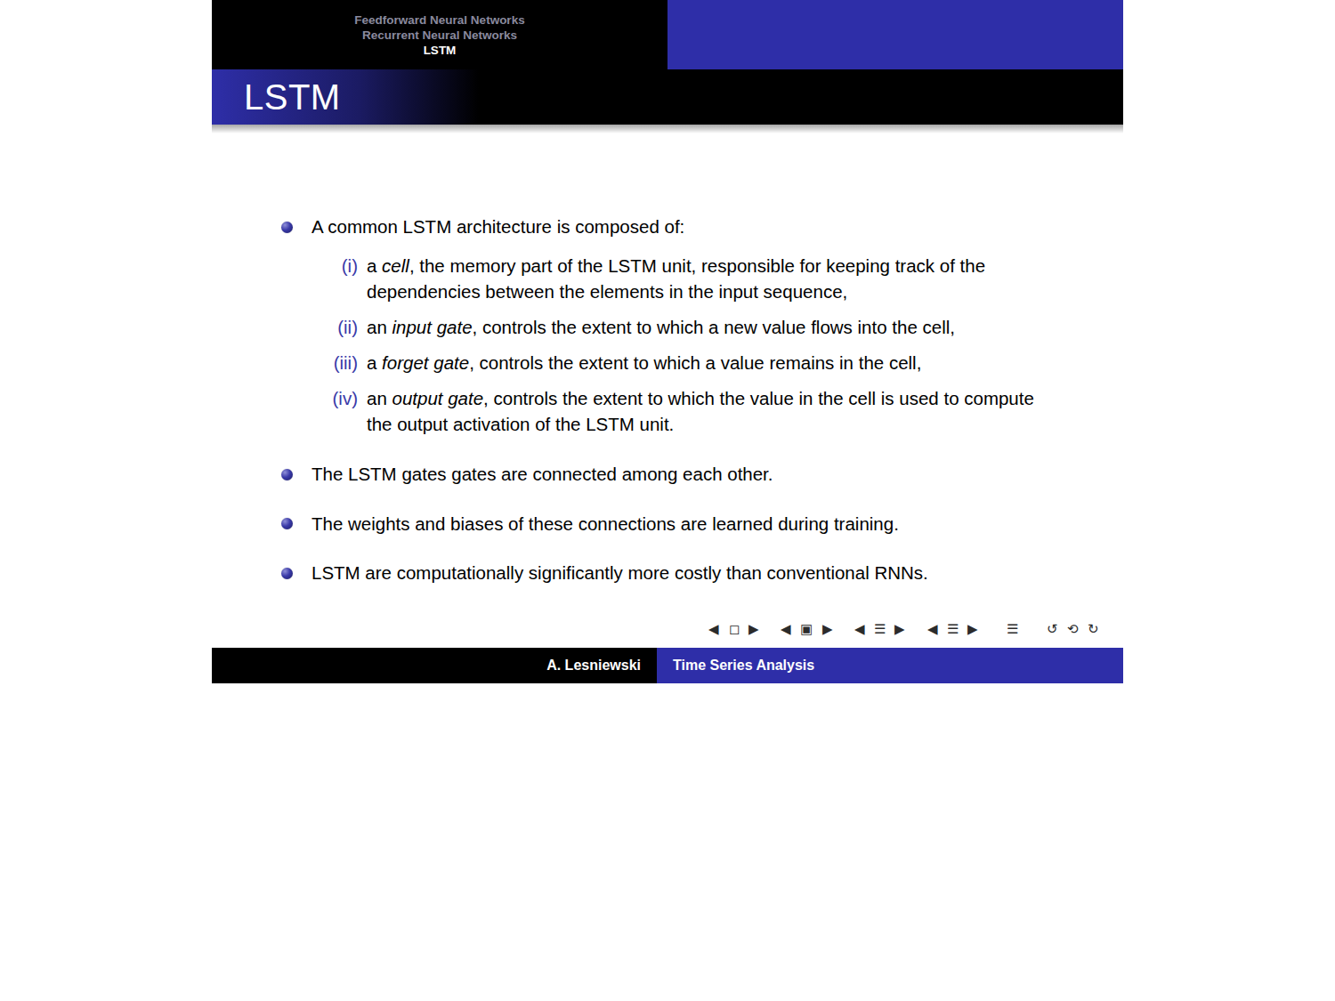Feedforward Neural Networks Recurrent Neural Networks LSTM
LSTM
A common LSTM architecture is composed of:
(i) a cell, the memory part of the LSTM unit, responsible for keeping track of the dependencies between the elements in the input sequence,
(ii) an input gate, controls the extent to which a new value flows into the cell,
(iii) a forget gate, controls the extent to which a value remains in the cell,
(iv) an output gate, controls the extent to which the value in the cell is used to compute the output activation of the LSTM unit.
The LSTM gates gates are connected among each other.
The weights and biases of these connections are learned during training.
LSTM are computationally significantly more costly than conventional RNNs.
◀ ◻ ▶ ◀ ▣ ▶ ◀ ☰ ▶ ◀ ☰ ▶ ☰ ↺ ⟲ ↻
A. Lesniewski
Time Series Analysis